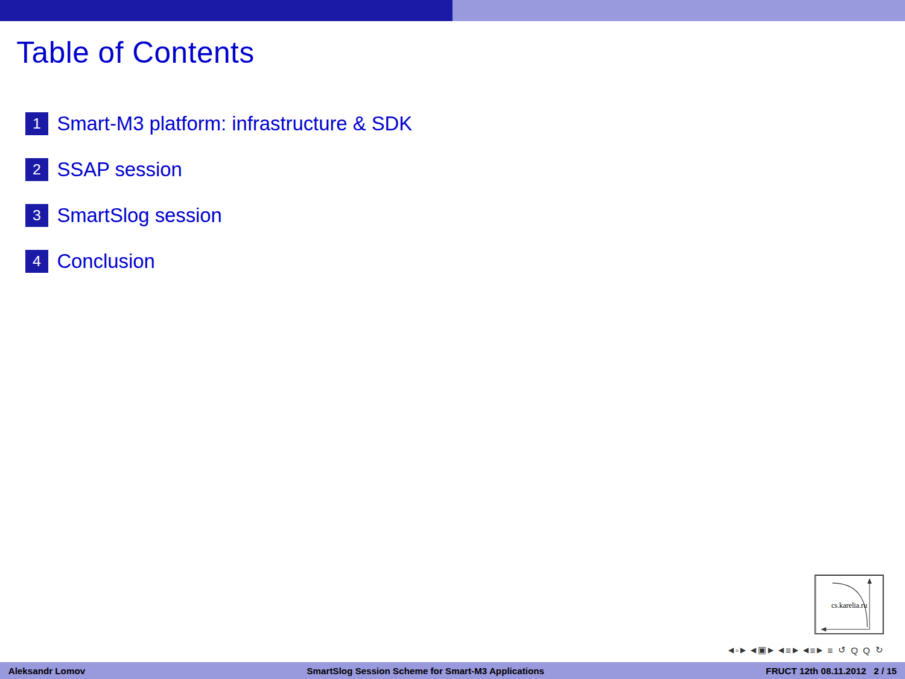Table of Contents
1 Smart-M3 platform: infrastructure & SDK
2 SSAP session
3 SmartSlog session
4 Conclusion
cs.karelia.ru
◀▫▶ ◀▣▶ ◀≡▶ ◀≡▶ ≡ ↺ Q Q ↻
Aleksandr Lomov SmartSlog Session Scheme for Smart-M3 Applications FRUCT 12th 08.11.2012 2 / 15